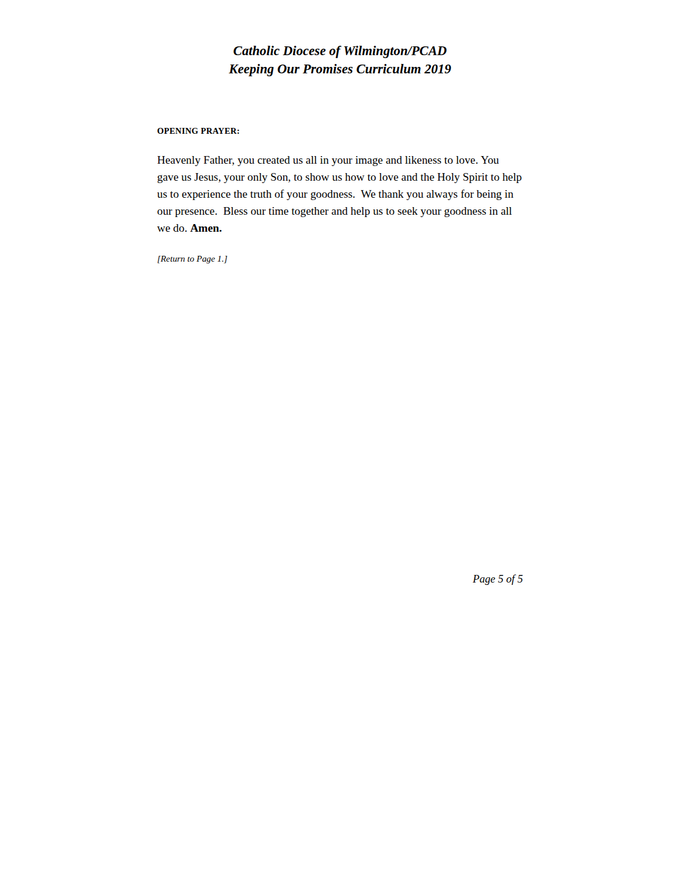Catholic Diocese of Wilmington/PCAD
Keeping Our Promises Curriculum 2019
OPENING PRAYER:
Heavenly Father, you created us all in your image and likeness to love. You gave us Jesus, your only Son, to show us how to love and the Holy Spirit to help us to experience the truth of your goodness. We thank you always for being in our presence. Bless our time together and help us to seek your goodness in all we do. Amen.
[Return to Page 1.]
Page 5 of 5